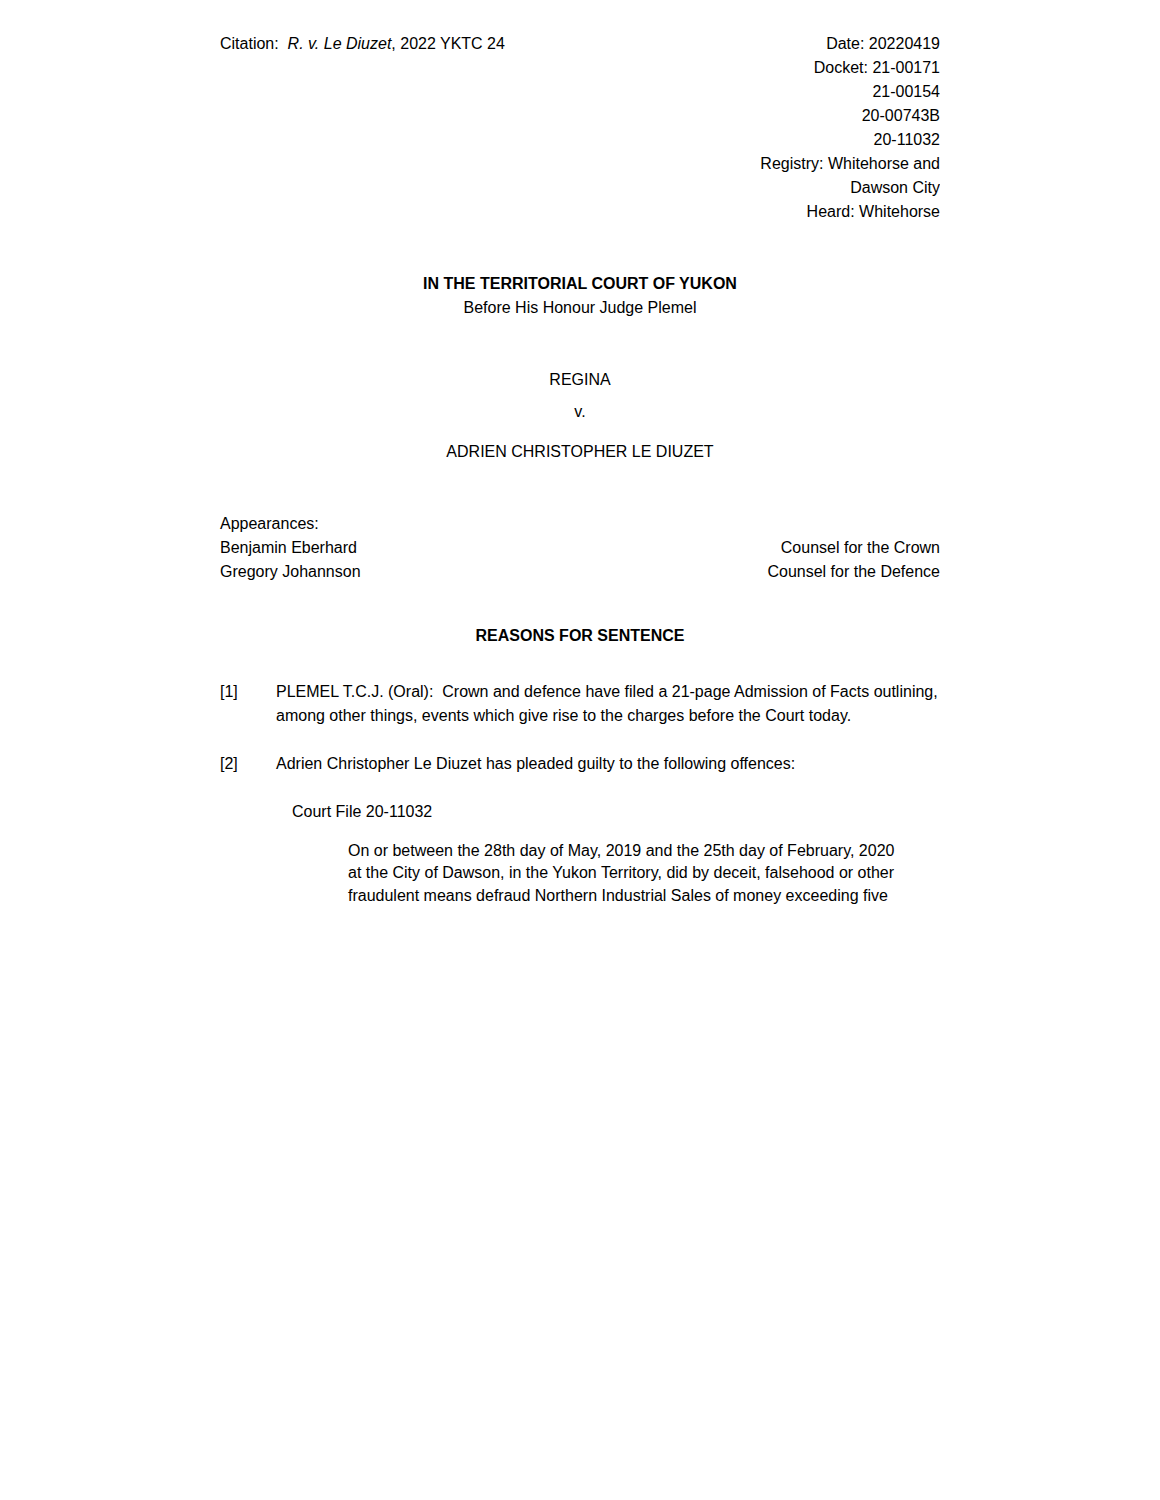Citation: R. v. Le Diuzet, 2022 YKTC 24
Date: 20220419
Docket: 21-00171
21-00154
20-00743B
20-11032
Registry: Whitehorse and
Dawson City
Heard: Whitehorse
IN THE TERRITORIAL COURT OF YUKON
Before His Honour Judge Plemel
REGINA
v.
ADRIEN CHRISTOPHER LE DIUZET
Appearances:
Benjamin Eberhard Counsel for the Crown
Gregory Johannson Counsel for the Defence
REASONS FOR SENTENCE
[1]
PLEMEL T.C.J. (Oral): Crown and defence have filed a 21-page Admission of Facts outlining, among other things, events which give rise to the charges before the Court today.
[2]
Adrien Christopher Le Diuzet has pleaded guilty to the following offences:
Court File 20-11032
On or between the 28th day of May, 2019 and the 25th day of February, 2020 at the City of Dawson, in the Yukon Territory, did by deceit, falsehood or other fraudulent means defraud Northern Industrial Sales of money exceeding five